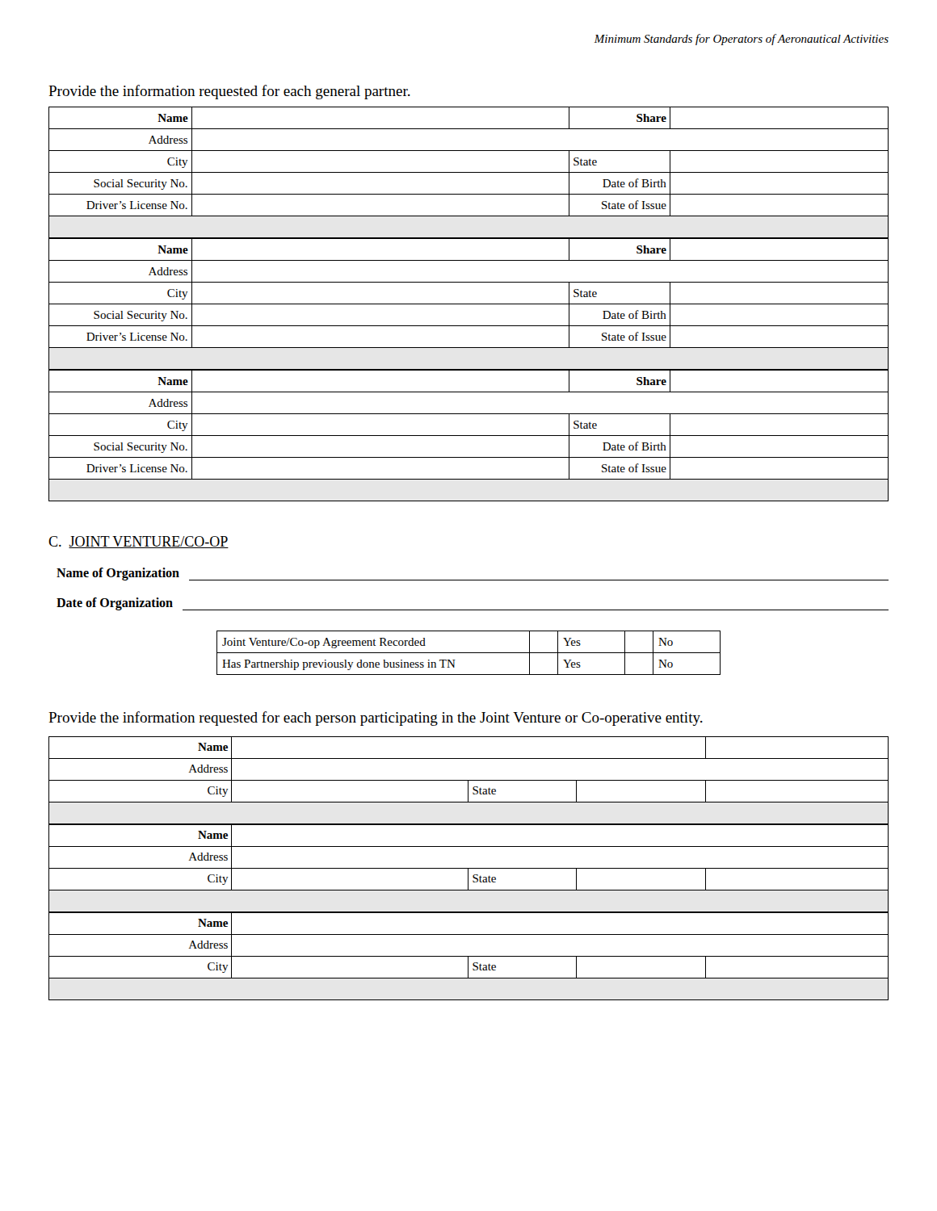Minimum Standards for Operators of Aeronautical Activities
Provide the information requested for each general partner.
| Name | | Share | |
| Address | |
| City | | State | |
| Social Security No. | | Date of Birth | |
| Driver’s License No. | | State of Issue | |
| Name | | Share | |
| Address | |
| City | | State | |
| Social Security No. | | Date of Birth | |
| Driver’s License No. | | State of Issue | |
| Name | | Share | |
| Address | |
| City | | State | |
| Social Security No. | | Date of Birth | |
| Driver’s License No. | | State of Issue | |
C. JOINT VENTURE/CO-OP
Name of Organization
Date of Organization
| Joint Venture/Co-op Agreement Recorded | | Yes | | No |
| Has Partnership previously done business in TN | | Yes | | No |
Provide the information requested for each person participating in the Joint Venture or Co-operative entity.
| Name | | |
| Address | |
| City | | State | | |
| Name | |
| Address | |
| City | | State | | |
| Name | |
| Address | |
| City | | State | | |